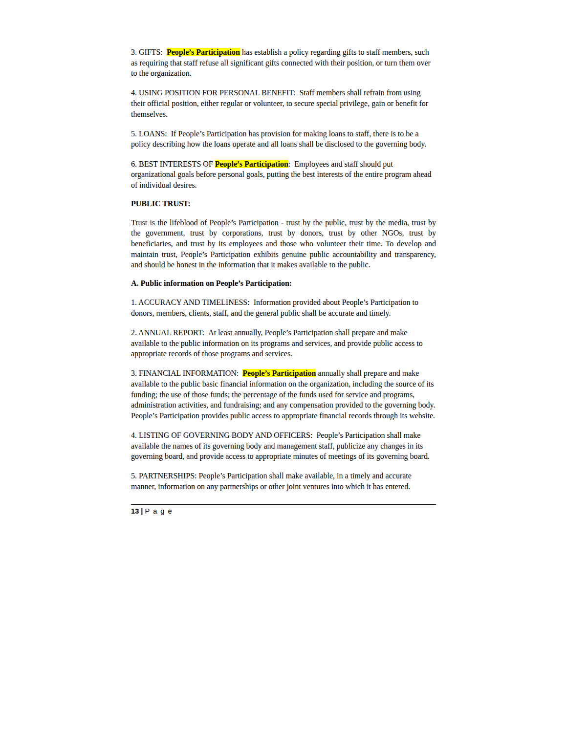3. GIFTS: People’s Participation has establish a policy regarding gifts to staff members, such as requiring that staff refuse all significant gifts connected with their position, or turn them over to the organization.
4. USING POSITION FOR PERSONAL BENEFIT: Staff members shall refrain from using their official position, either regular or volunteer, to secure special privilege, gain or benefit for themselves.
5. LOANS: If People’s Participation has provision for making loans to staff, there is to be a policy describing how the loans operate and all loans shall be disclosed to the governing body.
6. BEST INTERESTS OF People’s Participation: Employees and staff should put organizational goals before personal goals, putting the best interests of the entire program ahead of individual desires.
PUBLIC TRUST:
Trust is the lifeblood of People’s Participation - trust by the public, trust by the media, trust by the government, trust by corporations, trust by donors, trust by other NGOs, trust by beneficiaries, and trust by its employees and those who volunteer their time. To develop and maintain trust, People’s Participation exhibits genuine public accountability and transparency, and should be honest in the information that it makes available to the public.
A. Public information on People’s Participation:
1. ACCURACY AND TIMELINESS: Information provided about People’s Participation to donors, members, clients, staff, and the general public shall be accurate and timely.
2. ANNUAL REPORT: At least annually, People’s Participation shall prepare and make available to the public information on its programs and services, and provide public access to appropriate records of those programs and services.
3. FINANCIAL INFORMATION: People’s Participation annually shall prepare and make available to the public basic financial information on the organization, including the source of its funding; the use of those funds; the percentage of the funds used for service and programs, administration activities, and fundraising; and any compensation provided to the governing body. People’s Participation provides public access to appropriate financial records through its website.
4. LISTING OF GOVERNING BODY AND OFFICERS: People’s Participation shall make available the names of its governing body and management staff, publicize any changes in its governing board, and provide access to appropriate minutes of meetings of its governing board.
5. PARTNERSHIPS: People’s Participation shall make available, in a timely and accurate manner, information on any partnerships or other joint ventures into which it has entered.
13 | P a g e